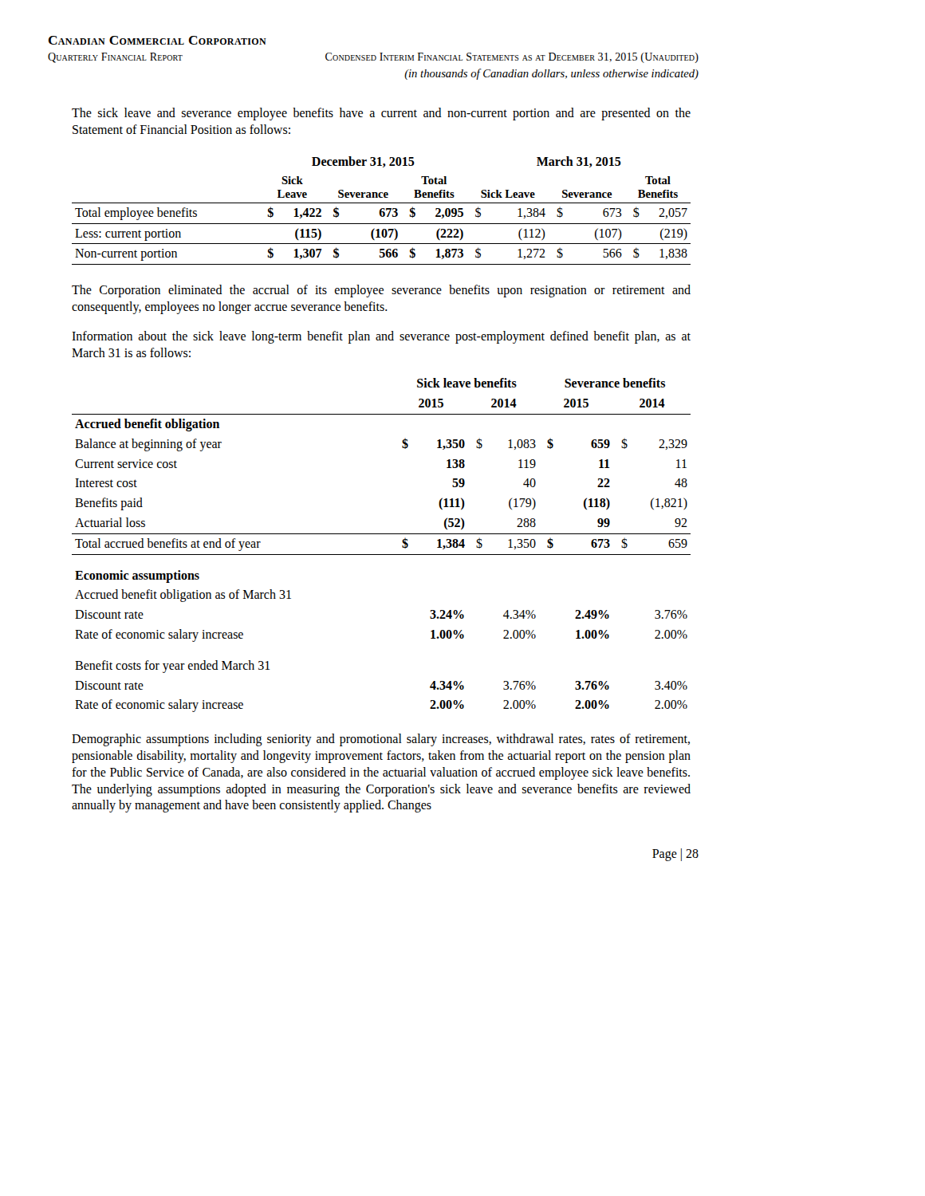Canadian Commercial Corporation
Quarterly Financial Report Condensed Interim Financial Statements as at December 31, 2015 (Unaudited)
(in thousands of Canadian dollars, unless otherwise indicated)
The sick leave and severance employee benefits have a current and non-current portion and are presented on the Statement of Financial Position as follows:
| | December 31, 2015 | March 31, 2015 |
| | Sick Leave | Severance | Total Benefits | Sick Leave | Severance | Total Benefits |
| Total employee benefits | $ | 1,422 | $ | 673 | $ | 2,095 | $ | 1,384 | $ | 673 | $ | 2,057 |
| Less: current portion | | (115) | | (107) | | (222) | | (112) | | (107) | | (219) |
| Non-current portion | $ | 1,307 | $ | 566 | $ | 1,873 | $ | 1,272 | $ | 566 | $ | 1,838 |
The Corporation eliminated the accrual of its employee severance benefits upon resignation or retirement and consequently, employees no longer accrue severance benefits.
Information about the sick leave long-term benefit plan and severance post-employment defined benefit plan, as at March 31 is as follows:
| | Sick leave benefits | Severance benefits |
| | 2015 | 2014 | 2015 | 2014 |
| Accrued benefit obligation | |
| Balance at beginning of year | $ | 1,350 | $ | 1,083 | $ | 659 | $ | 2,329 |
| Current service cost | | 138 | | 119 | | 11 | | 11 |
| Interest cost | | 59 | | 40 | | 22 | | 48 |
| Benefits paid | | (111) | | (179) | | (118) | | (1,821) |
| Actuarial loss | | (52) | | 288 | | 99 | | 92 |
| Total accrued benefits at end of year | $ | 1,384 | $ | 1,350 | $ | 673 | $ | 659 |
| Economic assumptions | |
| Accrued benefit obligation as of March 31 | |
| Discount rate | | 3.24% | | 4.34% | | 2.49% | | 3.76% |
| Rate of economic salary increase | | 1.00% | | 2.00% | | 1.00% | | 2.00% |
| Benefit costs for year ended March 31 | |
| Discount rate | | 4.34% | | 3.76% | | 3.76% | | 3.40% |
| Rate of economic salary increase | | 2.00% | | 2.00% | | 2.00% | | 2.00% |
Demographic assumptions including seniority and promotional salary increases, withdrawal rates, rates of retirement, pensionable disability, mortality and longevity improvement factors, taken from the actuarial report on the pension plan for the Public Service of Canada, are also considered in the actuarial valuation of accrued employee sick leave benefits. The underlying assumptions adopted in measuring the Corporation's sick leave and severance benefits are reviewed annually by management and have been consistently applied. Changes
Page | 28